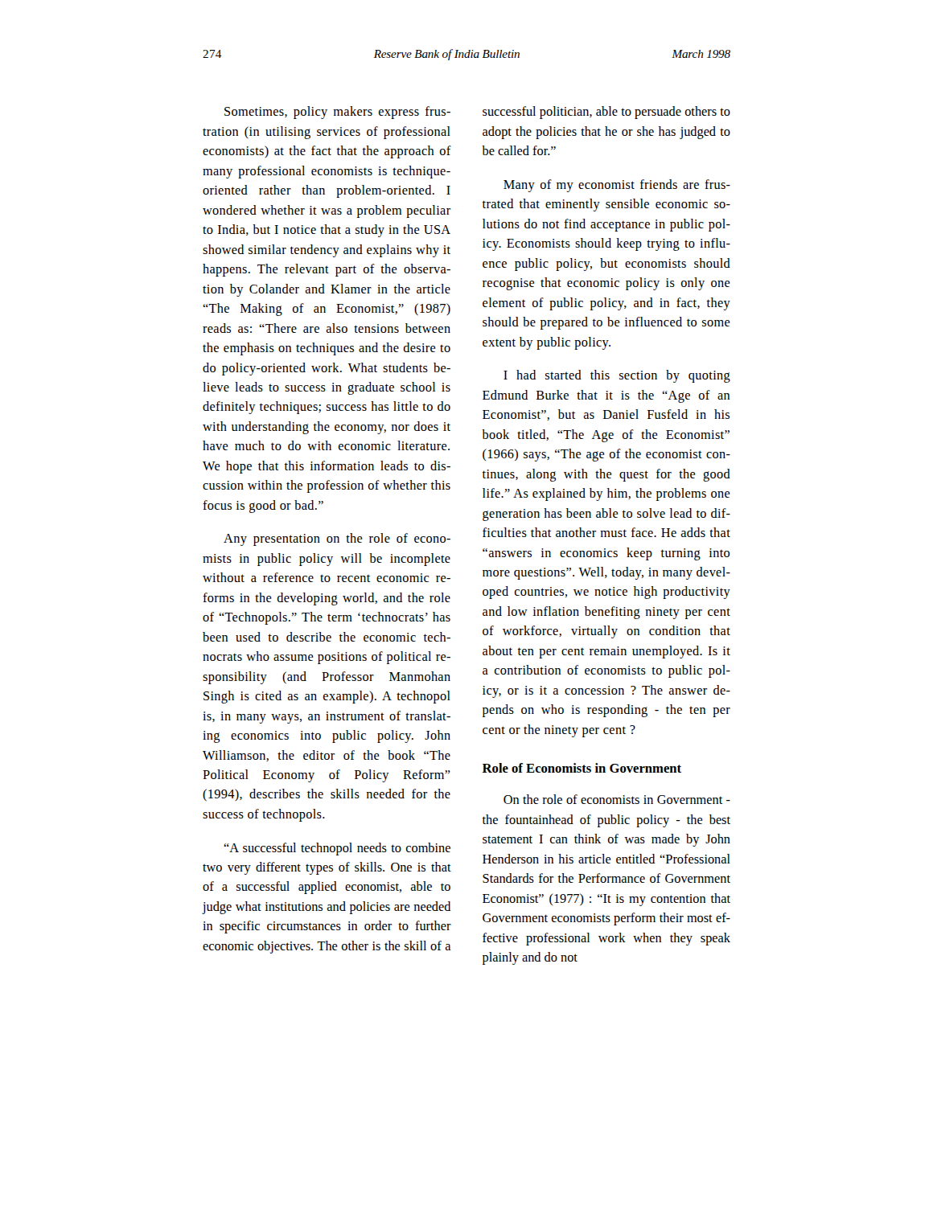274 Reserve Bank of India Bulletin March 1998
Sometimes, policy makers express frustration (in utilising services of professional economists) at the fact that the approach of many professional economists is technique-oriented rather than problem-oriented. I wondered whether it was a problem peculiar to India, but I notice that a study in the USA showed similar tendency and explains why it happens. The relevant part of the observation by Colander and Klamer in the article “The Making of an Economist,” (1987) reads as: “There are also tensions between the emphasis on techniques and the desire to do policy-oriented work. What students believe leads to success in graduate school is definitely techniques; success has little to do with understanding the economy, nor does it have much to do with economic literature. We hope that this information leads to discussion within the profession of whether this focus is good or bad.”
Any presentation on the role of economists in public policy will be incomplete without a reference to recent economic reforms in the developing world, and the role of “Technopols.” The term ‘technocrats’ has been used to describe the economic technocrats who assume positions of political responsibility (and Professor Manmohan Singh is cited as an example). A technopol is, in many ways, an instrument of translating economics into public policy. John Williamson, the editor of the book “The Political Economy of Policy Reform” (1994), describes the skills needed for the success of technopols.
“A successful technopol needs to combine two very different types of skills. One is that of a successful applied economist, able to judge what institutions and policies are needed in specific circumstances in order to further economic objectives. The other is the skill of a successful politician, able to persuade others to adopt the policies that he or she has judged to be called for.”
Many of my economist friends are frustrated that eminently sensible economic solutions do not find acceptance in public policy. Economists should keep trying to influence public policy, but economists should recognise that economic policy is only one element of public policy, and in fact, they should be prepared to be influenced to some extent by public policy.
I had started this section by quoting Edmund Burke that it is the “Age of an Economist”, but as Daniel Fusfeld in his book titled, “The Age of the Economist” (1966) says, “The age of the economist continues, along with the quest for the good life.” As explained by him, the problems one generation has been able to solve lead to difficulties that another must face. He adds that “answers in economics keep turning into more questions”. Well, today, in many developed countries, we notice high productivity and low inflation benefiting ninety per cent of workforce, virtually on condition that about ten per cent remain unemployed. Is it a contribution of economists to public policy, or is it a concession ? The answer depends on who is responding - the ten per cent or the ninety per cent ?
Role of Economists in Government
On the role of economists in Government - the fountainhead of public policy - the best statement I can think of was made by John Henderson in his article entitled “Professional Standards for the Performance of Government Economist” (1977) : “It is my contention that Government economists perform their most effective professional work when they speak plainly and do not